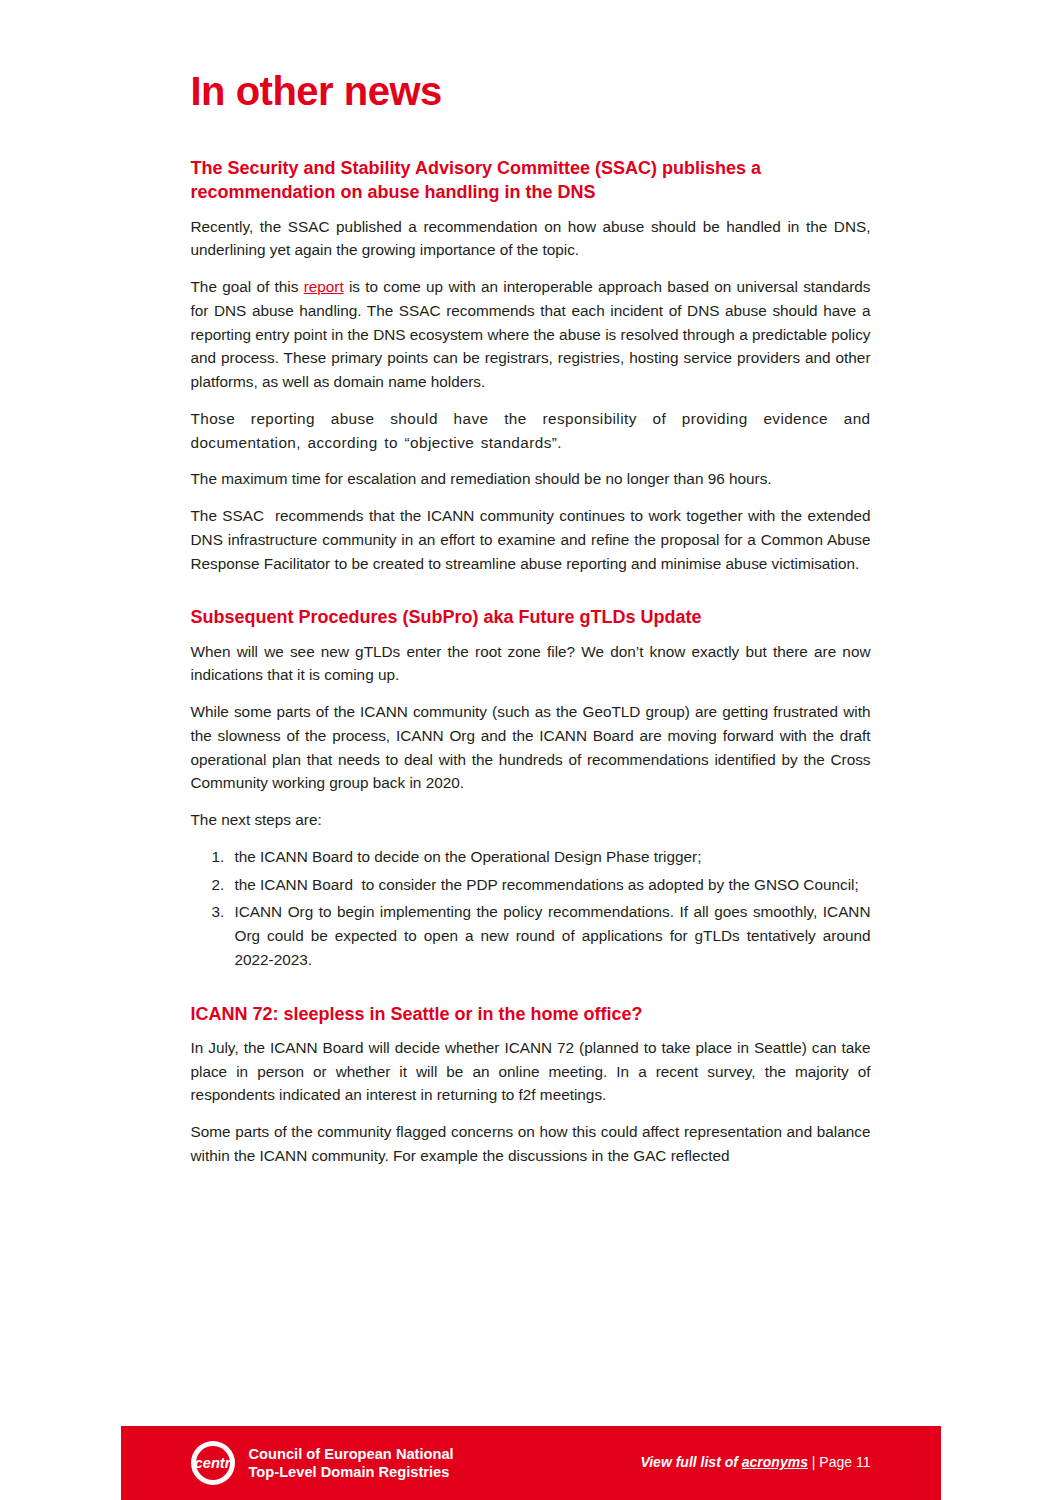In other news
The Security and Stability Advisory Committee (SSAC) publishes a recommendation on abuse handling in the DNS
Recently, the SSAC published a recommendation on how abuse should be handled in the DNS, underlining yet again the growing importance of the topic.
The goal of this report is to come up with an interoperable approach based on universal standards for DNS abuse handling. The SSAC recommends that each incident of DNS abuse should have a reporting entry point in the DNS ecosystem where the abuse is resolved through a predictable policy and process. These primary points can be registrars, registries, hosting service providers and other platforms, as well as domain name holders.
Those reporting abuse should have the responsibility of providing evidence and documentation, according to “objective standards”.
The maximum time for escalation and remediation should be no longer than 96 hours.
The SSAC recommends that the ICANN community continues to work together with the extended DNS infrastructure community in an effort to examine and refine the proposal for a Common Abuse Response Facilitator to be created to streamline abuse reporting and minimise abuse victimisation.
Subsequent Procedures (SubPro) aka Future gTLDs Update
When will we see new gTLDs enter the root zone file? We don’t know exactly but there are now indications that it is coming up.
While some parts of the ICANN community (such as the GeoTLD group) are getting frustrated with the slowness of the process, ICANN Org and the ICANN Board are moving forward with the draft operational plan that needs to deal with the hundreds of recommendations identified by the Cross Community working group back in 2020.
The next steps are:
the ICANN Board to decide on the Operational Design Phase trigger;
the ICANN Board to consider the PDP recommendations as adopted by the GNSO Council;
ICANN Org to begin implementing the policy recommendations. If all goes smoothly, ICANN Org could be expected to open a new round of applications for gTLDs tentatively around 2022-2023.
ICANN 72: sleepless in Seattle or in the home office?
In July, the ICANN Board will decide whether ICANN 72 (planned to take place in Seattle) can take place in person or whether it will be an online meeting. In a recent survey, the majority of respondents indicated an interest in returning to f2f meetings.
Some parts of the community flagged concerns on how this could affect representation and balance within the ICANN community. For example the discussions in the GAC reflected
centr
Council of European National
Top-Level Domain Registries
View full list of acronyms | Page 11